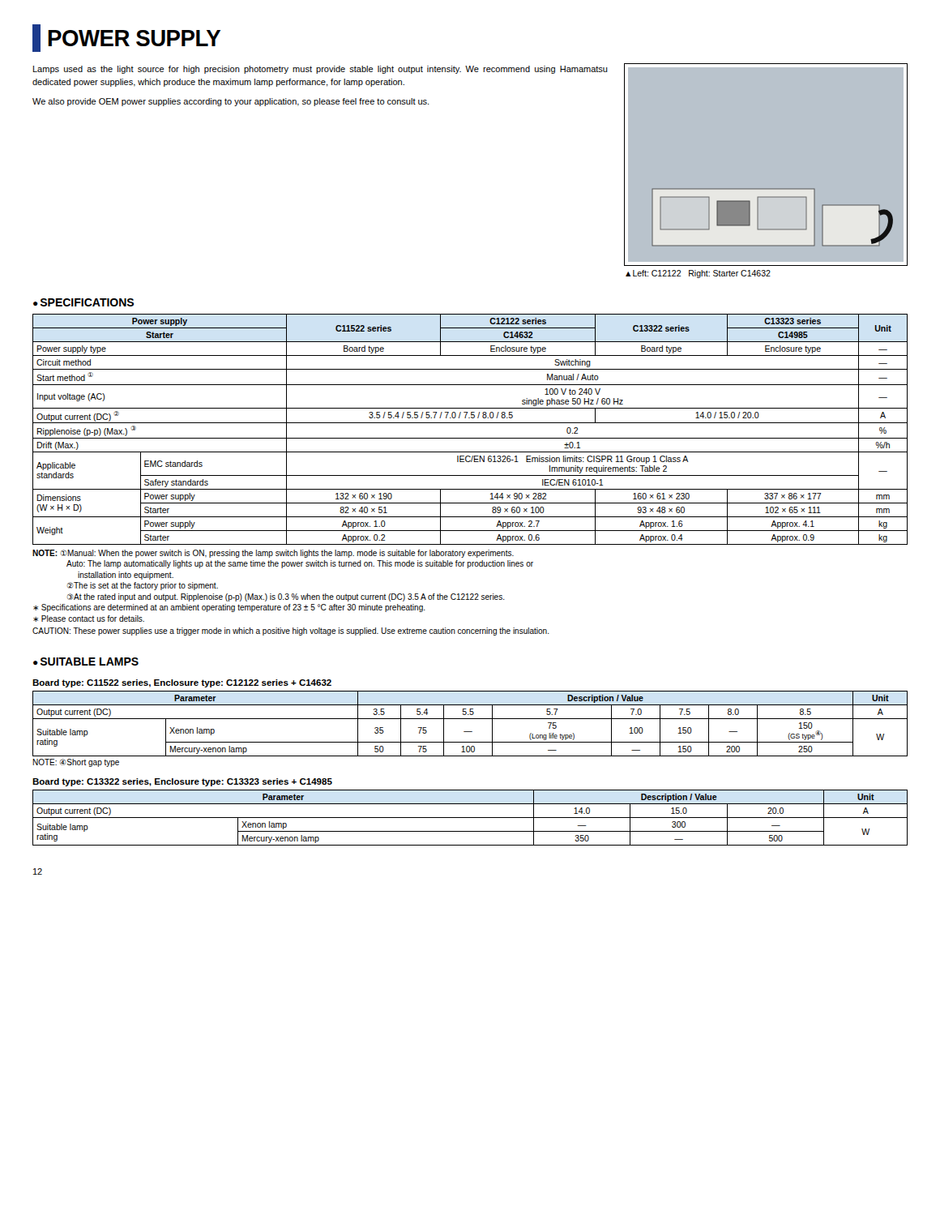POWER SUPPLY
Lamps used as the light source for high precision photometry must provide stable light output intensity. We recommend using Hamamatsu dedicated power supplies, which produce the maximum lamp performance, for lamp operation.
We also provide OEM power supplies according to your application, so please feel free to consult us.
▲Left: C12122 Right: Starter C14632
SPECIFICATIONS
| Power supply | C11522 series | C12122 series | C13322 series | C13323 series | Unit |
| --- | --- | --- | --- | --- | --- |
| Starter | C14632 | C14985 |
| Power supply type | Board type | Enclosure type | Board type | Enclosure type | — |
| Circuit method | Switching | — |
| Start method ① | Manual / Auto | — |
| Input voltage (AC) | 100 V to 240 V single phase 50 Hz / 60 Hz | — |
| Output current (DC) ② | 3.5 / 5.4 / 5.5 / 5.7 / 7.0 / 7.5 / 8.0 / 8.5 | 14.0 / 15.0 / 20.0 | A |
| Ripplenoise (p-p) (Max.) ③ | 0.2 | % |
| Drift (Max.) | ±0.1 | %/h |
| Applicable standards | EMC standards | IEC/EN 61326-1 Emission limits: CISPR 11 Group 1 Class A Immunity requirements: Table 2 | — |
| Safery standards | IEC/EN 61010-1 |
| Dimensions (W × H × D) | Power supply | 132 × 60 × 190 | 144 × 90 × 282 | 160 × 61 × 230 | 337 × 86 × 177 | mm |
| Starter | 82 × 40 × 51 | 89 × 60 × 100 | 93 × 48 × 60 | 102 × 65 × 111 | mm |
| Weight | Power supply | Approx. 1.0 | Approx. 2.7 | Approx. 1.6 | Approx. 4.1 | kg |
| Starter | Approx. 0.2 | Approx. 0.6 | Approx. 0.4 | Approx. 0.9 | kg |
NOTE: ①Manual: When the power switch is ON, pressing the lamp switch lights the lamp. mode is suitable for laboratory experiments. Auto: The lamp automatically lights up at the same time the power switch is turned on. This mode is suitable for production lines or installation into equipment. ②The is set at the factory prior to sipment. ③At the rated input and output. Ripplenoise (p-p) (Max.) is 0.3 % when the output current (DC) 3.5 A of the C12122 series.
∗ Specifications are determined at an ambient operating temperature of 23 ± 5 °C after 30 minute preheating.
∗ Please contact us for details.
CAUTION: These power supplies use a trigger mode in which a positive high voltage is supplied. Use extreme caution concerning the insulation.
SUITABLE LAMPS
Board type: C11522 series, Enclosure type: C12122 series + C14632
| Parameter | Description / Value | Unit |
| --- | --- | --- |
| Output current (DC) | 3.5 | 5.4 | 5.5 | 5.7 | 7.0 | 7.5 | 8.0 | 8.5 | A |
| Suitable lamp rating | Xenon lamp | 35 | 75 | — | 75 (Long life type) | 100 | 150 | — | 150 (GS type ④ ) | W |
| Mercury-xenon lamp | 50 | 75 | 100 | — | — | 150 | 200 | 250 |
NOTE: ④Short gap type
Board type: C13322 series, Enclosure type: C13323 series + C14985
| Parameter | Description / Value | Unit |
| --- | --- | --- |
| Output current (DC) | 14.0 | 15.0 | 20.0 | A |
| Suitable lamp rating | Xenon lamp | — | 300 | — | W |
| Mercury-xenon lamp | 350 | — | 500 |
12